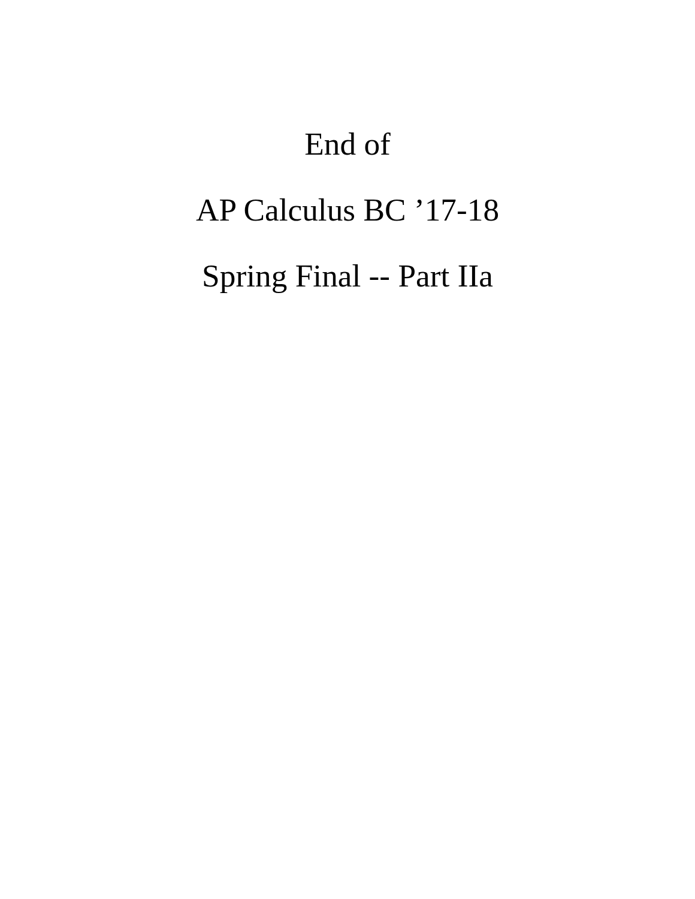End of
AP Calculus BC ’17-18
Spring Final -- Part IIa